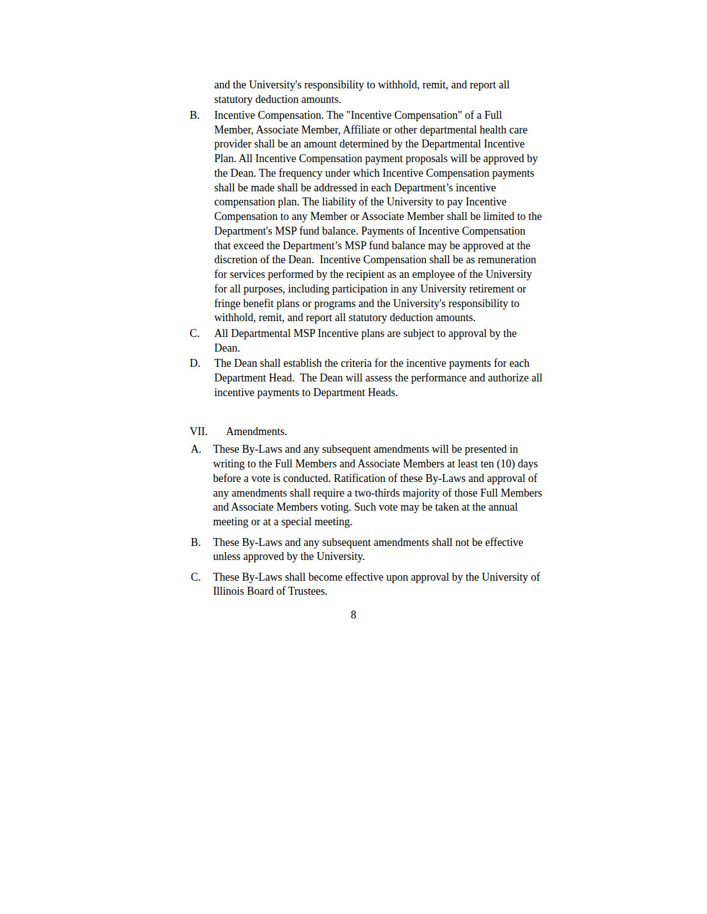and the University's responsibility to withhold, remit, and report all statutory deduction amounts.
B. Incentive Compensation. The "Incentive Compensation" of a Full Member, Associate Member, Affiliate or other departmental health care provider shall be an amount determined by the Departmental Incentive Plan. All Incentive Compensation payment proposals will be approved by the Dean. The frequency under which Incentive Compensation payments shall be made shall be addressed in each Department’s incentive compensation plan. The liability of the University to pay Incentive Compensation to any Member or Associate Member shall be limited to the Department's MSP fund balance. Payments of Incentive Compensation that exceed the Department’s MSP fund balance may be approved at the discretion of the Dean. Incentive Compensation shall be as remuneration for services performed by the recipient as an employee of the University for all purposes, including participation in any University retirement or fringe benefit plans or programs and the University's responsibility to withhold, remit, and report all statutory deduction amounts.
C. All Departmental MSP Incentive plans are subject to approval by the Dean.
D. The Dean shall establish the criteria for the incentive payments for each Department Head. The Dean will assess the performance and authorize all incentive payments to Department Heads.
VII. Amendments.
A. These By-Laws and any subsequent amendments will be presented in writing to the Full Members and Associate Members at least ten (10) days before a vote is conducted. Ratification of these By-Laws and approval of any amendments shall require a two-thirds majority of those Full Members and Associate Members voting. Such vote may be taken at the annual meeting or at a special meeting.
B. These By-Laws and any subsequent amendments shall not be effective unless approved by the University.
C. These By-Laws shall become effective upon approval by the University of Illinois Board of Trustees.
8